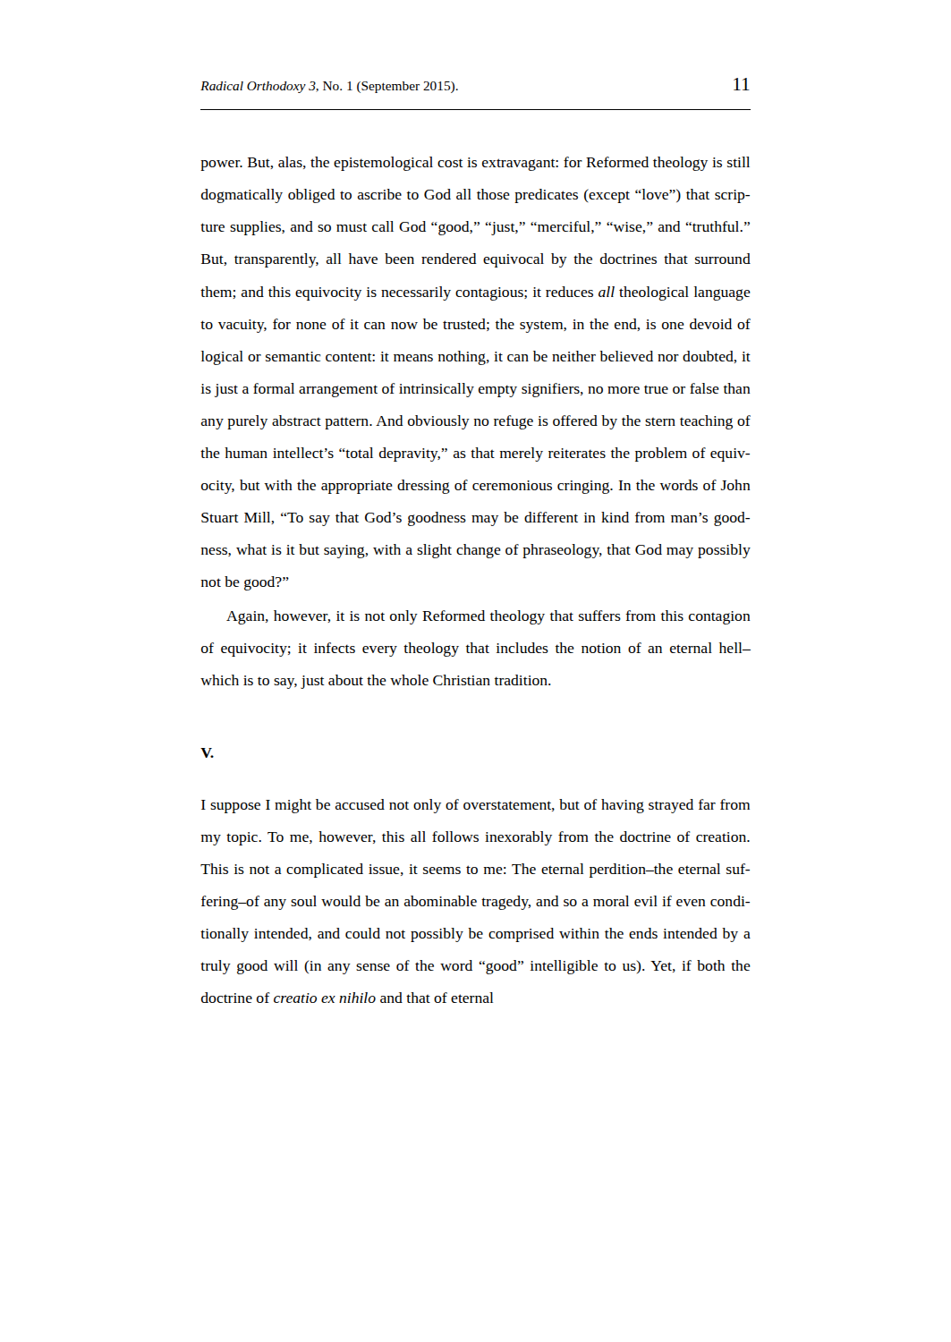Radical Orthodoxy 3, No. 1 (September 2015).
11
power. But, alas, the epistemological cost is extravagant: for Reformed theology is still dogmatically obliged to ascribe to God all those predicates (except “love”) that scripture supplies, and so must call God “good,” “just,” “merciful,” “wise,” and “truthful.” But, transparently, all have been rendered equivocal by the doctrines that surround them; and this equivocity is necessarily contagious; it reduces all theological language to vacuity, for none of it can now be trusted; the system, in the end, is one devoid of logical or semantic content: it means nothing, it can be neither believed nor doubted, it is just a formal arrangement of intrinsically empty signifiers, no more true or false than any purely abstract pattern. And obviously no refuge is offered by the stern teaching of the human intellect’s “total depravity,” as that merely reiterates the problem of equivocity, but with the appropriate dressing of ceremonious cringing. In the words of John Stuart Mill, “To say that God’s goodness may be different in kind from man’s goodness, what is it but saying, with a slight change of phraseology, that God may possibly not be good?”
Again, however, it is not only Reformed theology that suffers from this contagion of equivocity; it infects every theology that includes the notion of an eternal hell–which is to say, just about the whole Christian tradition.
V.
I suppose I might be accused not only of overstatement, but of having strayed far from my topic. To me, however, this all follows inexorably from the doctrine of creation. This is not a complicated issue, it seems to me: The eternal perdition–the eternal suffering–of any soul would be an abominable tragedy, and so a moral evil if even conditionally intended, and could not possibly be comprised within the ends intended by a truly good will (in any sense of the word “good” intelligible to us). Yet, if both the doctrine of creatio ex nihilo and that of eternal